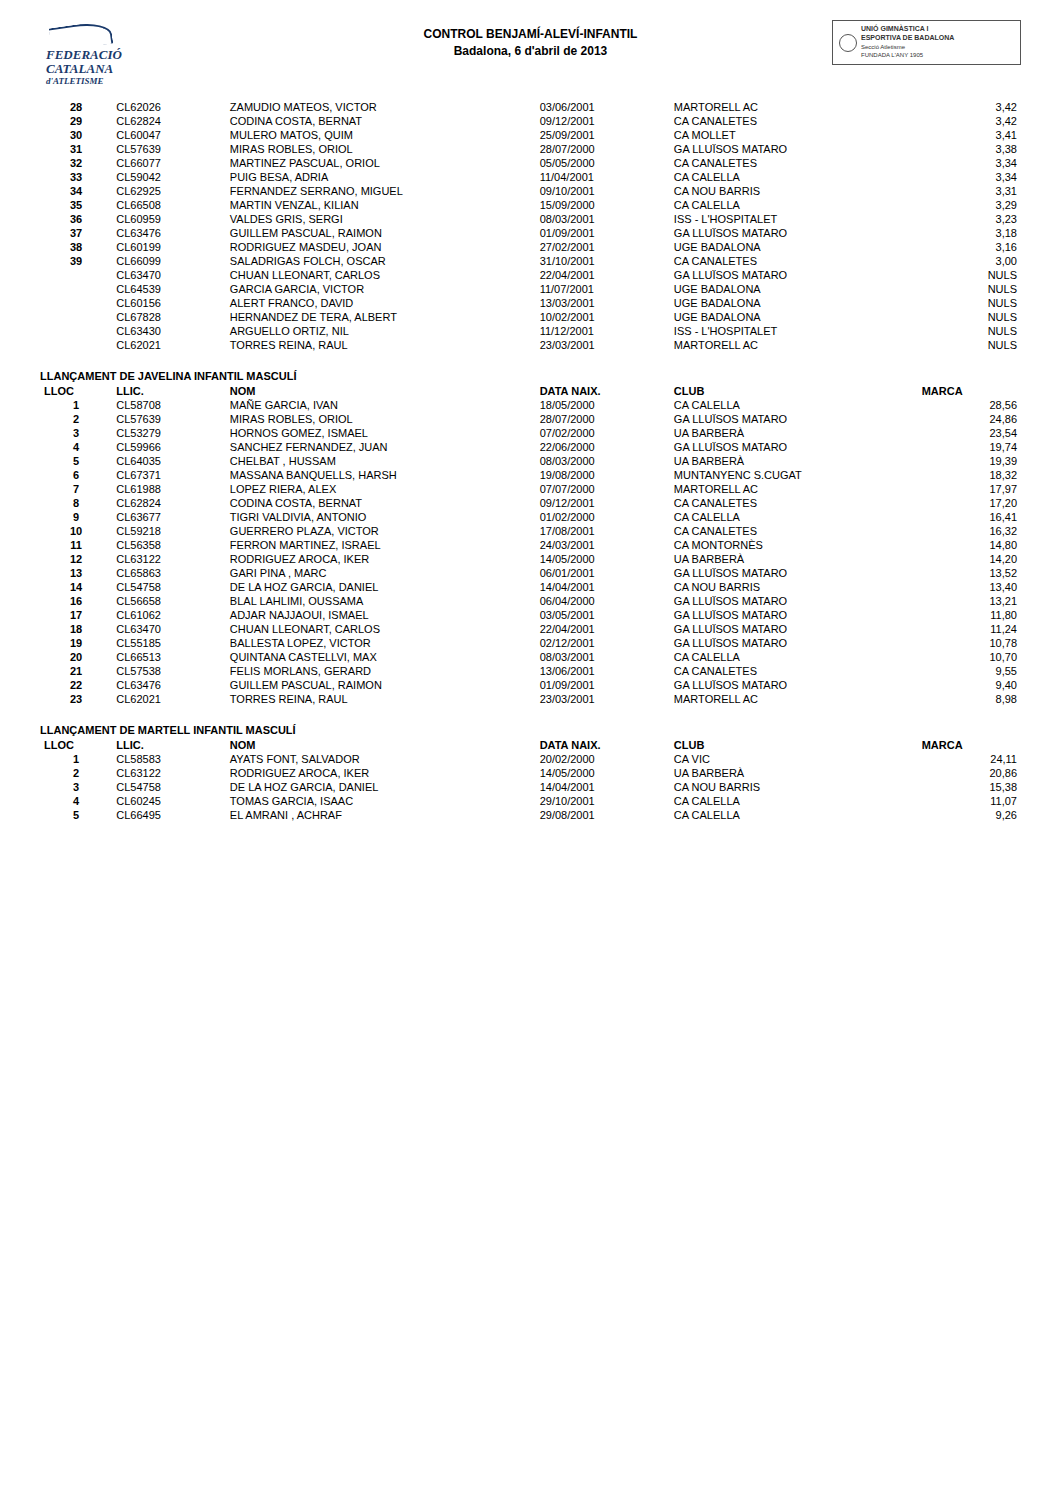FEDERACIÓ CATALANAd'ATLETISME
CONTROL BENJAMÍ-ALEVÍ-INFANTIL
Badalona, 6 d'abril de 2013
UNIÓ GIMNÀSTICA I
ESPORTIVA DE BADALONA
Secció Atletisme
FUNDADA L'ANY 1905
| 28 | CL62026 | ZAMUDIO MATEOS, VICTOR | 03/06/2001 | MARTORELL AC | 3,42 |
| 29 | CL62824 | CODINA COSTA, BERNAT | 09/12/2001 | CA CANALETES | 3,42 |
| 30 | CL60047 | MULERO MATOS, QUIM | 25/09/2001 | CA MOLLET | 3,41 |
| 31 | CL57639 | MIRAS ROBLES, ORIOL | 28/07/2000 | GA LLUÏSOS MATARO | 3,38 |
| 32 | CL66077 | MARTINEZ PASCUAL, ORIOL | 05/05/2000 | CA CANALETES | 3,34 |
| 33 | CL59042 | PUIG BESA, ADRIA | 11/04/2001 | CA CALELLA | 3,34 |
| 34 | CL62925 | FERNANDEZ SERRANO, MIGUEL | 09/10/2001 | CA NOU BARRIS | 3,31 |
| 35 | CL66508 | MARTIN VENZAL, KILIAN | 15/09/2000 | CA CALELLA | 3,29 |
| 36 | CL60959 | VALDES GRIS, SERGI | 08/03/2001 | ISS - L'HOSPITALET | 3,23 |
| 37 | CL63476 | GUILLEM PASCUAL, RAIMON | 01/09/2001 | GA LLUÏSOS MATARO | 3,18 |
| 38 | CL60199 | RODRIGUEZ MASDEU, JOAN | 27/02/2001 | UGE BADALONA | 3,16 |
| 39 | CL66099 | SALADRIGAS FOLCH, OSCAR | 31/10/2001 | CA CANALETES | 3,00 |
| | CL63470 | CHUAN LLEONART, CARLOS | 22/04/2001 | GA LLUÏSOS MATARO | NULS |
| | CL64539 | GARCIA GARCIA, VICTOR | 11/07/2001 | UGE BADALONA | NULS |
| | CL60156 | ALERT FRANCO, DAVID | 13/03/2001 | UGE BADALONA | NULS |
| | CL67828 | HERNANDEZ DE TERA, ALBERT | 10/02/2001 | UGE BADALONA | NULS |
| | CL63430 | ARGUELLO ORTIZ, NIL | 11/12/2001 | ISS - L'HOSPITALET | NULS |
| | CL62021 | TORRES REINA, RAUL | 23/03/2001 | MARTORELL AC | NULS |
LLANÇAMENT DE JAVELINA INFANTIL MASCULÍ
| LLOC | LLIC. | NOM | DATA NAIX. | CLUB | MARCA |
| --- | --- | --- | --- | --- | --- |
| 1 | CL58708 | MAÑE GARCIA, IVAN | 18/05/2000 | CA CALELLA | 28,56 |
| 2 | CL57639 | MIRAS ROBLES, ORIOL | 28/07/2000 | GA LLUÏSOS MATARO | 24,86 |
| 3 | CL53279 | HORNOS GOMEZ, ISMAEL | 07/02/2000 | UA BARBERÀ | 23,54 |
| 4 | CL59966 | SANCHEZ FERNANDEZ, JUAN | 22/06/2000 | GA LLUÏSOS MATARO | 19,74 |
| 5 | CL64035 | CHELBAT , HUSSAM | 08/03/2000 | UA BARBERÀ | 19,39 |
| 6 | CL67371 | MASSANA BANQUELLS, HARSH | 19/08/2000 | MUNTANYENC S.CUGAT | 18,32 |
| 7 | CL61988 | LOPEZ RIERA, ALEX | 07/07/2000 | MARTORELL AC | 17,97 |
| 8 | CL62824 | CODINA COSTA, BERNAT | 09/12/2001 | CA CANALETES | 17,20 |
| 9 | CL63677 | TIGRI VALDIVIA, ANTONIO | 01/02/2000 | CA CALELLA | 16,41 |
| 10 | CL59218 | GUERRERO PLAZA, VICTOR | 17/08/2001 | CA CANALETES | 16,32 |
| 11 | CL56358 | FERRON MARTINEZ, ISRAEL | 24/03/2001 | CA MONTORNÈS | 14,80 |
| 12 | CL63122 | RODRIGUEZ AROCA, IKER | 14/05/2000 | UA BARBERÀ | 14,20 |
| 13 | CL65863 | GARI PINA , MARC | 06/01/2001 | GA LLUÏSOS MATARO | 13,52 |
| 14 | CL54758 | DE LA HOZ GARCIA, DANIEL | 14/04/2001 | CA NOU BARRIS | 13,40 |
| 16 | CL56658 | BLAL LAHLIMI, OUSSAMA | 06/04/2000 | GA LLUÏSOS MATARO | 13,21 |
| 17 | CL61062 | ADJAR NAJJAOUI, ISMAEL | 03/05/2001 | GA LLUÏSOS MATARO | 11,80 |
| 18 | CL63470 | CHUAN LLEONART, CARLOS | 22/04/2001 | GA LLUÏSOS MATARO | 11,24 |
| 19 | CL55185 | BALLESTA LOPEZ, VICTOR | 02/12/2001 | GA LLUÏSOS MATARO | 10,78 |
| 20 | CL66513 | QUINTANA CASTELLVI, MAX | 08/03/2001 | CA CALELLA | 10,70 |
| 21 | CL57538 | FELIS MORLANS, GERARD | 13/06/2001 | CA CANALETES | 9,55 |
| 22 | CL63476 | GUILLEM PASCUAL, RAIMON | 01/09/2001 | GA LLUÏSOS MATARO | 9,40 |
| 23 | CL62021 | TORRES REINA, RAUL | 23/03/2001 | MARTORELL AC | 8,98 |
LLANÇAMENT DE MARTELL INFANTIL MASCULÍ
| LLOC | LLIC. | NOM | DATA NAIX. | CLUB | MARCA |
| --- | --- | --- | --- | --- | --- |
| 1 | CL58583 | AYATS FONT, SALVADOR | 20/02/2000 | CA VIC | 24,11 |
| 2 | CL63122 | RODRIGUEZ AROCA, IKER | 14/05/2000 | UA BARBERÀ | 20,86 |
| 3 | CL54758 | DE LA HOZ GARCIA, DANIEL | 14/04/2001 | CA NOU BARRIS | 15,38 |
| 4 | CL60245 | TOMAS GARCIA, ISAAC | 29/10/2001 | CA CALELLA | 11,07 |
| 5 | CL66495 | EL AMRANI , ACHRAF | 29/08/2001 | CA CALELLA | 9,26 |